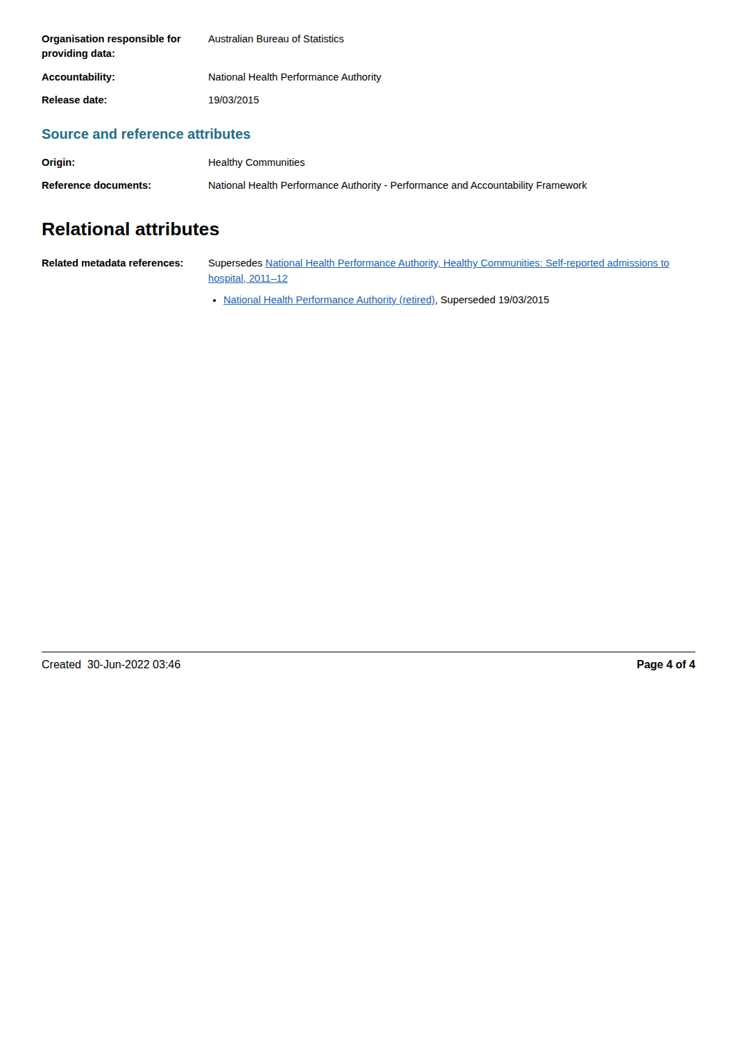| Organisation responsible for providing data: | Australian Bureau of Statistics |
| Accountability: | National Health Performance Authority |
| Release date: | 19/03/2015 |
Source and reference attributes
| Origin: | Healthy Communities |
| Reference documents: | National Health Performance Authority - Performance and Accountability Framework |
Relational attributes
| Related metadata references: | Supersedes National Health Performance Authority, Healthy Communities: Self-reported admissions to hospital, 2011–12 National Health Performance Authority (retired) , Superseded 19/03/2015 |
Created 30-Jun-2022 03:46 Page 4 of 4